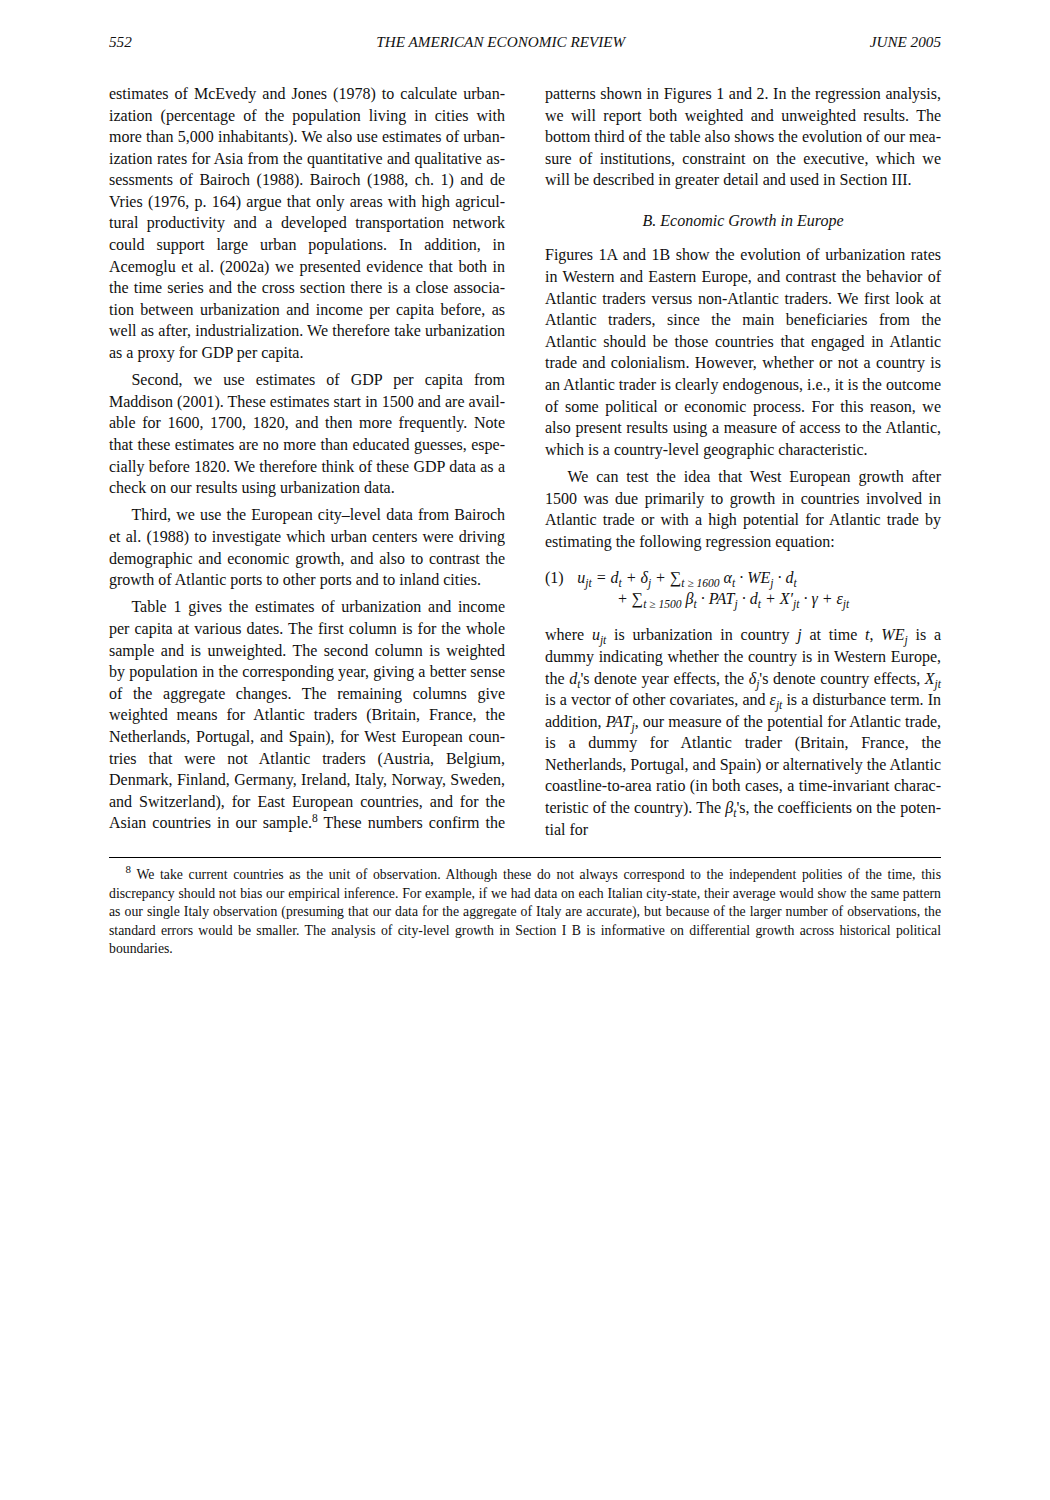552 THE AMERICAN ECONOMIC REVIEW JUNE 2005
estimates of McEvedy and Jones (1978) to calculate urbanization (percentage of the population living in cities with more than 5,000 inhabitants). We also use estimates of urbanization rates for Asia from the quantitative and qualitative assessments of Bairoch (1988). Bairoch (1988, ch. 1) and de Vries (1976, p. 164) argue that only areas with high agricultural productivity and a developed transportation network could support large urban populations. In addition, in Acemoglu et al. (2002a) we presented evidence that both in the time series and the cross section there is a close association between urbanization and income per capita before, as well as after, industrialization. We therefore take urbanization as a proxy for GDP per capita.
Second, we use estimates of GDP per capita from Maddison (2001). These estimates start in 1500 and are available for 1600, 1700, 1820, and then more frequently. Note that these estimates are no more than educated guesses, especially before 1820. We therefore think of these GDP data as a check on our results using urbanization data.
Third, we use the European city–level data from Bairoch et al. (1988) to investigate which urban centers were driving demographic and economic growth, and also to contrast the growth of Atlantic ports to other ports and to inland cities.
Table 1 gives the estimates of urbanization and income per capita at various dates. The first column is for the whole sample and is unweighted. The second column is weighted by population in the corresponding year, giving a better sense of the aggregate changes. The remaining columns give weighted means for Atlantic traders (Britain, France, the Netherlands, Portugal, and Spain), for West European countries that were not Atlantic traders (Austria, Belgium, Denmark, Finland, Germany, Ireland, Italy, Norway, Sweden, and Switzerland), for East European countries, and for the Asian countries in our sample.8 These numbers confirm the patterns shown in Figures 1 and 2. In the regression analysis, we will report both weighted and unweighted results. The bottom third of the table also shows the evolution of our measure of institutions, constraint on the executive, which we will be described in greater detail and used in Section III.
B. Economic Growth in Europe
Figures 1A and 1B show the evolution of urbanization rates in Western and Eastern Europe, and contrast the behavior of Atlantic traders versus non-Atlantic traders. We first look at Atlantic traders, since the main beneficiaries from the Atlantic should be those countries that engaged in Atlantic trade and colonialism. However, whether or not a country is an Atlantic trader is clearly endogenous, i.e., it is the outcome of some political or economic process. For this reason, we also present results using a measure of access to the Atlantic, which is a country-level geographic characteristic.
We can test the idea that West European growth after 1500 was due primarily to growth in countries involved in Atlantic trade or with a high potential for Atlantic trade by estimating the following regression equation:
(1) ujt = dt + δj + ∑t ≥ 1600 αt · WEj · dt + ∑t ≥ 1500 βt · PATj · dt + X′jt · γ + εjt
where ujt is urbanization in country j at time t, WEj is a dummy indicating whether the country is in Western Europe, the dt's denote year effects, the δj's denote country effects, Xjt is a vector of other covariates, and εjt is a disturbance term. In addition, PATj, our measure of the potential for Atlantic trade, is a dummy for Atlantic trader (Britain, France, the Netherlands, Portugal, and Spain) or alternatively the Atlantic coastline-to-area ratio (in both cases, a time-invariant characteristic of the country). The βt's, the coefficients on the potential for
8 We take current countries as the unit of observation. Although these do not always correspond to the independent polities of the time, this discrepancy should not bias our empirical inference. For example, if we had data on each Italian city-state, their average would show the same pattern as our single Italy observation (presuming that our data for the aggregate of Italy are accurate), but because of the larger number of observations, the standard errors would be smaller. The analysis of city-level growth in Section I B is informative on differential growth across historical political boundaries.